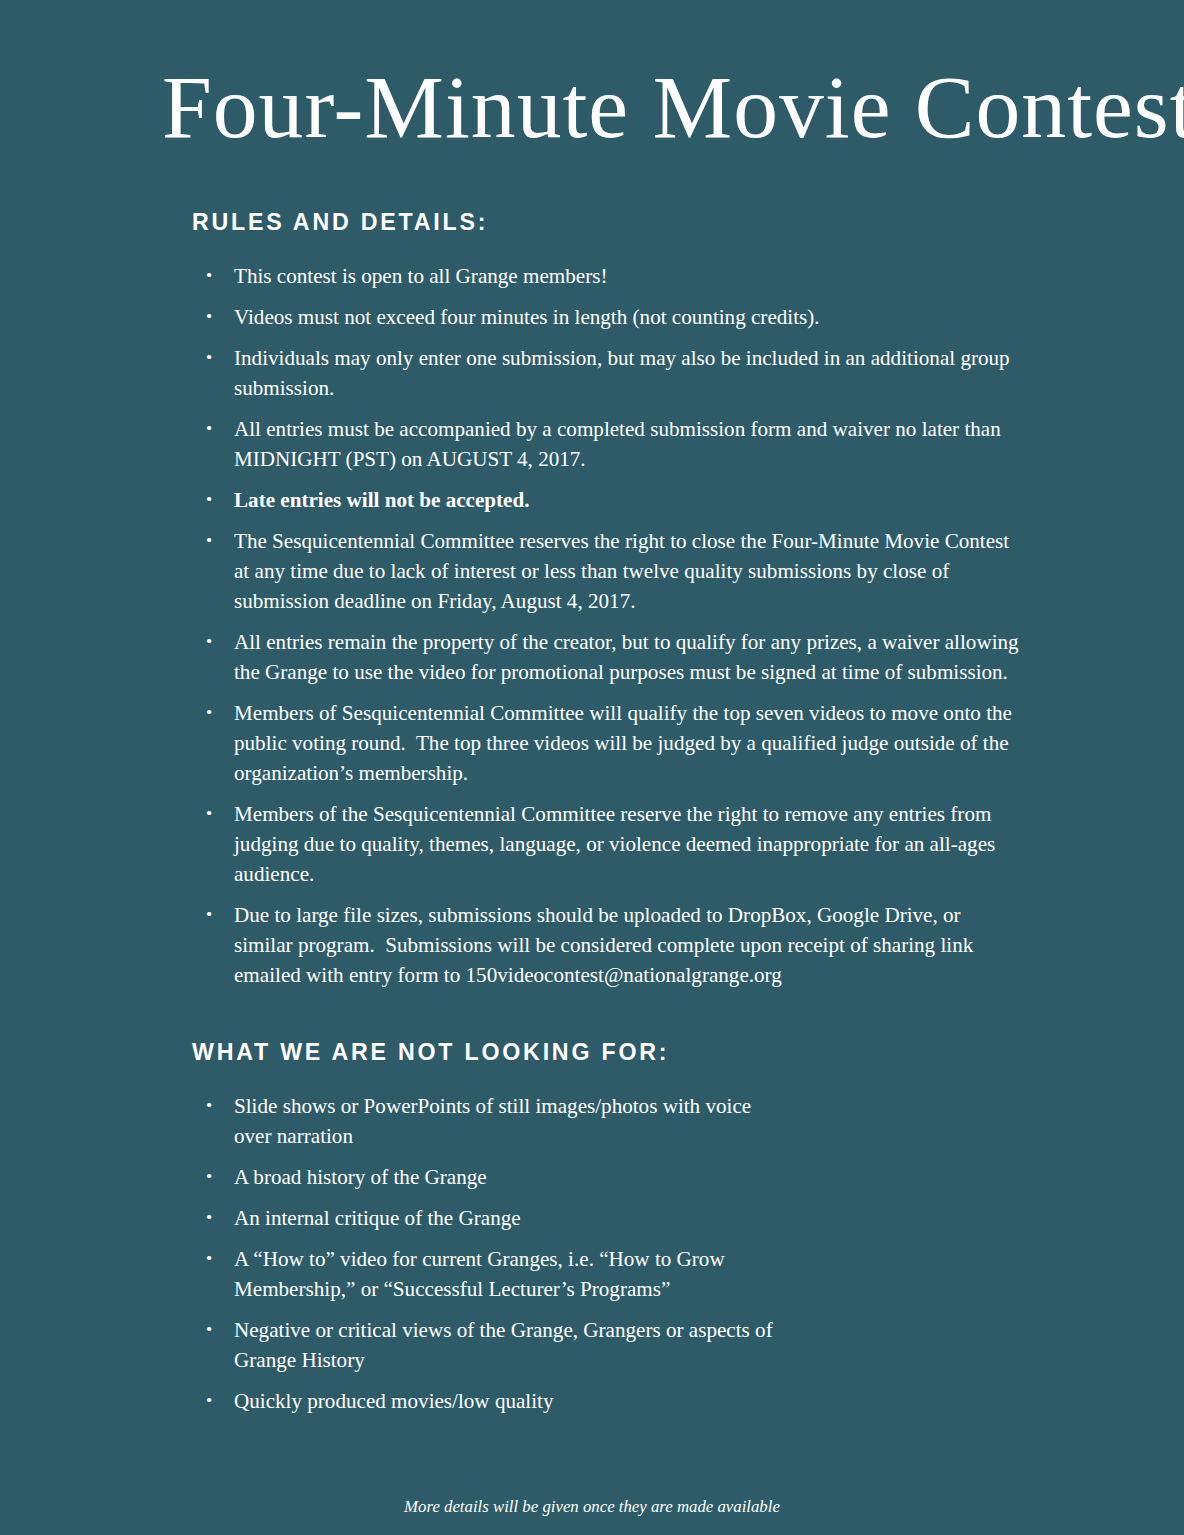Four-Minute Movie Contest
Rules and Details:
This contest is open to all Grange members!
Videos must not exceed four minutes in length (not counting credits).
Individuals may only enter one submission, but may also be included in an additional group submission.
All entries must be accompanied by a completed submission form and waiver no later than MIDNIGHT (PST) on AUGUST 4, 2017.
Late entries will not be accepted.
The Sesquicentennial Committee reserves the right to close the Four-Minute Movie Contest at any time due to lack of interest or less than twelve quality submissions by close of submission deadline on Friday, August 4, 2017.
All entries remain the property of the creator, but to qualify for any prizes, a waiver allowing the Grange to use the video for promotional purposes must be signed at time of submission.
Members of Sesquicentennial Committee will qualify the top seven videos to move onto the public voting round. The top three videos will be judged by a qualified judge outside of the organization’s membership.
Members of the Sesquicentennial Committee reserve the right to remove any entries from judging due to quality, themes, language, or violence deemed inappropriate for an all-ages audience.
Due to large file sizes, submissions should be uploaded to DropBox, Google Drive, or similar program. Submissions will be considered complete upon receipt of sharing link emailed with entry form to 150videocontest@nationalgrange.org
What we are not looking for:
Slide shows or PowerPoints of still images/photos with voice
over narration
A broad history of the Grange
An internal critique of the Grange
A “How to” video for current Granges, i.e. “How to Grow
Membership,” or “Successful Lecturer’s Programs”
Negative or critical views of the Grange, Grangers or aspects of
Grange History
Quickly produced movies/low quality
More details will be given once they are made available